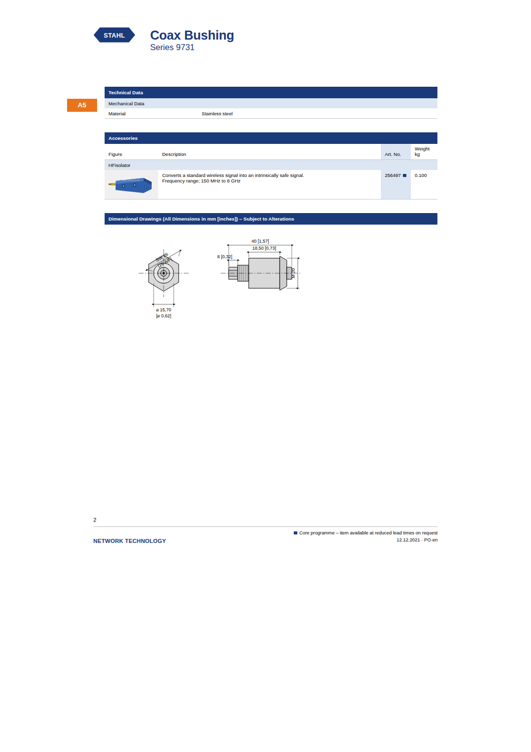A5
STAHL
Coax Bushing
Series 9731
| Technical Data |
| Mechanical Data |
| Material | Stainless steel |
| Accessories |
| Figure | Description | Art. No. | Weight kg |
| HFisolator |
| | Converts a standard wireless signal into an intrinsically safe signal. Frequency range; 150 MHz to 8 GHz | 256497 | 0.100 |
| Dimensional Drawings (All Dimensions in mm [inches]) – Subject to Alterations |
SW 26 [26 A/F] ⌀ 15,70 [⌀ 0,62] 40 [1,57] 18,50 [0,73] 8 [0,32] M 20
2
NETWORK TECHNOLOGY
Core programme – item available at reduced lead times on request
12.12.2021 · PO·en